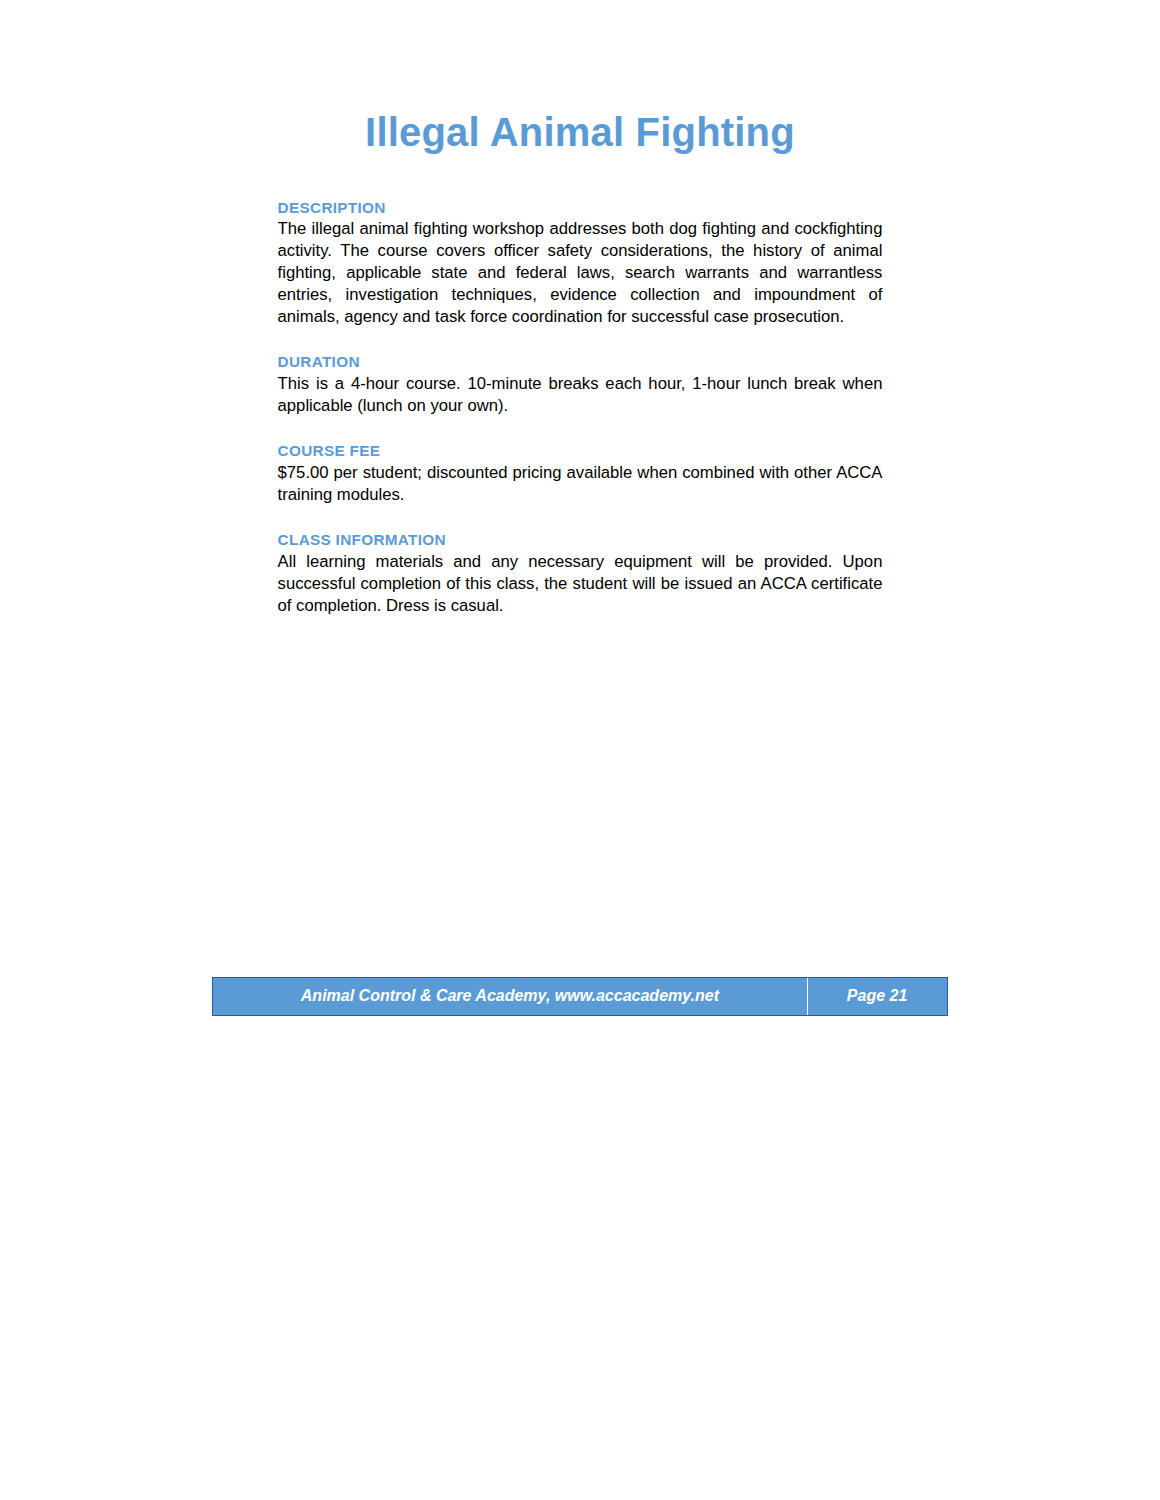Illegal Animal Fighting
DESCRIPTION
The illegal animal fighting workshop addresses both dog fighting and cockfighting activity. The course covers officer safety considerations, the history of animal fighting, applicable state and federal laws, search warrants and warrantless entries, investigation techniques, evidence collection and impoundment of animals, agency and task force coordination for successful case prosecution.
DURATION
This is a 4-hour course. 10-minute breaks each hour, 1-hour lunch break when applicable (lunch on your own).
COURSE FEE
$75.00 per student; discounted pricing available when combined with other ACCA training modules.
CLASS INFORMATION
All learning materials and any necessary equipment will be provided. Upon successful completion of this class, the student will be issued an ACCA certificate of completion. Dress is casual.
Animal Control & Care Academy, www.accacademy.net
Page 21